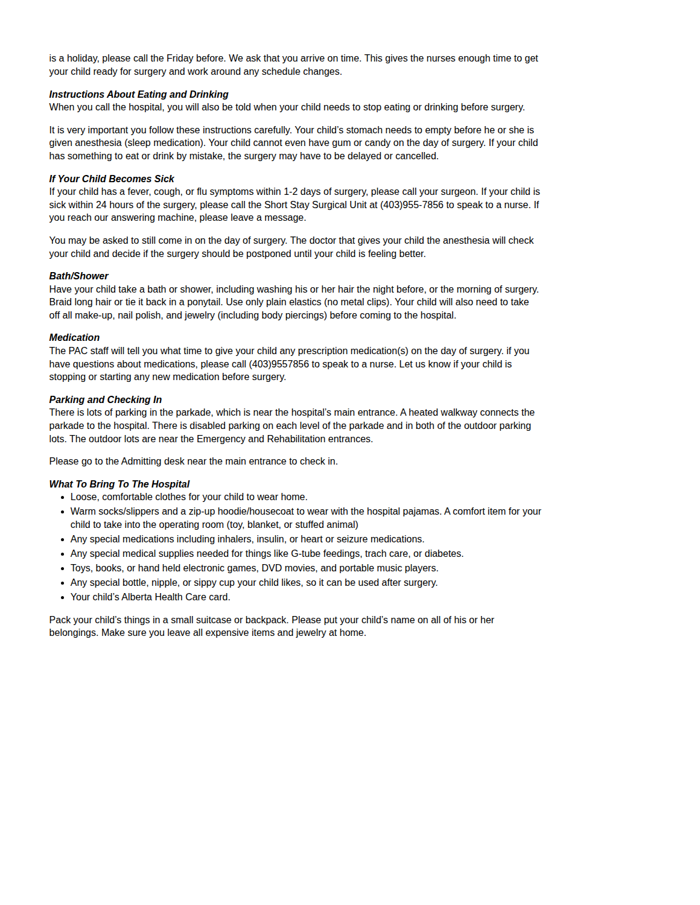is a holiday, please call the Friday before. We ask that you arrive on time. This gives the nurses enough time to get your child ready for surgery and work around any schedule changes.
Instructions About Eating and Drinking
When you call the hospital, you will also be told when your child needs to stop eating or drinking before surgery.
It is very important you follow these instructions carefully. Your child’s stomach needs to empty before he or she is given anesthesia (sleep medication). Your child cannot even have gum or candy on the day of surgery. If your child has something to eat or drink by mistake, the surgery may have to be delayed or cancelled.
If Your Child Becomes Sick
If your child has a fever, cough, or flu symptoms within 1-2 days of surgery, please call your surgeon. If your child is sick within 24 hours of the surgery, please call the Short Stay Surgical Unit at (403)955-7856 to speak to a nurse. If you reach our answering machine, please leave a message.
You may be asked to still come in on the day of surgery. The doctor that gives your child the anesthesia will check your child and decide if the surgery should be postponed until your child is feeling better.
Bath/Shower
Have your child take a bath or shower, including washing his or her hair the night before, or the morning of surgery. Braid long hair or tie it back in a ponytail. Use only plain elastics (no metal clips). Your child will also need to take off all make-up, nail polish, and jewelry (including body piercings) before coming to the hospital.
Medication
The PAC staff will tell you what time to give your child any prescription medication(s) on the day of surgery. if you have questions about medications, please call (403)9557856 to speak to a nurse. Let us know if your child is stopping or starting any new medication before surgery.
Parking and Checking In
There is lots of parking in the parkade, which is near the hospital’s main entrance. A heated walkway connects the parkade to the hospital. There is disabled parking on each level of the parkade and in both of the outdoor parking lots. The outdoor lots are near the Emergency and Rehabilitation entrances.
Please go to the Admitting desk near the main entrance to check in.
What To Bring To The Hospital
Loose, comfortable clothes for your child to wear home.
Warm socks/slippers and a zip-up hoodie/housecoat to wear with the hospital pajamas. A comfort item for your child to take into the operating room (toy, blanket, or stuffed animal)
Any special medications including inhalers, insulin, or heart or seizure medications.
Any special medical supplies needed for things like G-tube feedings, trach care, or diabetes.
Toys, books, or hand held electronic games, DVD movies, and portable music players.
Any special bottle, nipple, or sippy cup your child likes, so it can be used after surgery.
Your child’s Alberta Health Care card.
Pack your child’s things in a small suitcase or backpack. Please put your child’s name on all of his or her belongings. Make sure you leave all expensive items and jewelry at home.